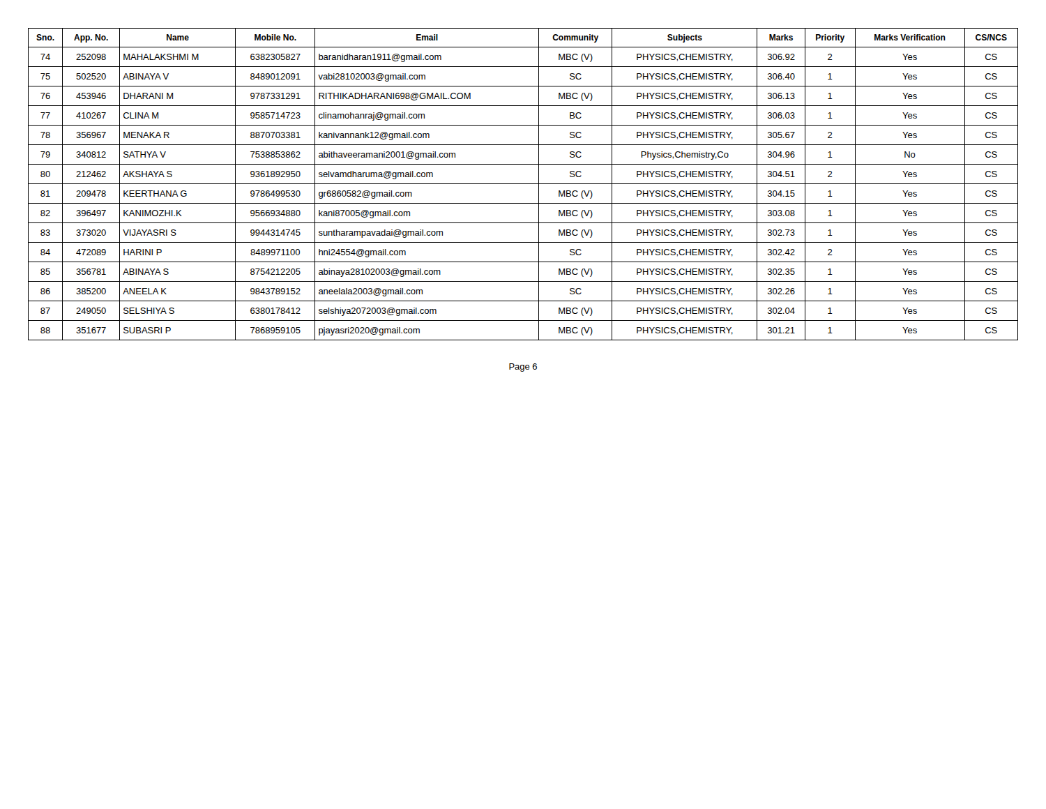| Sno. | App. No. | Name | Mobile No. | Email | Community | Subjects | Marks | Priority | Marks Verification | CS/NCS |
| --- | --- | --- | --- | --- | --- | --- | --- | --- | --- | --- |
| 74 | 252098 | MAHALAKSHMI M | 6382305827 | baranidharan1911@gmail.com | MBC (V) | PHYSICS,CHEMISTRY, | 306.92 | 2 | Yes | CS |
| 75 | 502520 | ABINAYA V | 8489012091 | vabi28102003@gmail.com | SC | PHYSICS,CHEMISTRY, | 306.40 | 1 | Yes | CS |
| 76 | 453946 | DHARANI M | 9787331291 | RITHIKADHARANI698@GMAIL.COM | MBC (V) | PHYSICS,CHEMISTRY, | 306.13 | 1 | Yes | CS |
| 77 | 410267 | CLINA M | 9585714723 | clinamohanraj@gmail.com | BC | PHYSICS,CHEMISTRY, | 306.03 | 1 | Yes | CS |
| 78 | 356967 | MENAKA R | 8870703381 | kanivannank12@gmail.com | SC | PHYSICS,CHEMISTRY, | 305.67 | 2 | Yes | CS |
| 79 | 340812 | SATHYA V | 7538853862 | abithaveeramani2001@gmail.com | SC | Physics,Chemistry,Co | 304.96 | 1 | No | CS |
| 80 | 212462 | AKSHAYA S | 9361892950 | selvamdharuma@gmail.com | SC | PHYSICS,CHEMISTRY, | 304.51 | 2 | Yes | CS |
| 81 | 209478 | KEERTHANA G | 9786499530 | gr6860582@gmail.com | MBC (V) | PHYSICS,CHEMISTRY, | 304.15 | 1 | Yes | CS |
| 82 | 396497 | KANIMOZHI.K | 9566934880 | kani87005@gmail.com | MBC (V) | PHYSICS,CHEMISTRY, | 303.08 | 1 | Yes | CS |
| 83 | 373020 | VIJAYASRI S | 9944314745 | suntharampavadai@gmail.com | MBC (V) | PHYSICS,CHEMISTRY, | 302.73 | 1 | Yes | CS |
| 84 | 472089 | HARINI P | 8489971100 | hni24554@gmail.com | SC | PHYSICS,CHEMISTRY, | 302.42 | 2 | Yes | CS |
| 85 | 356781 | ABINAYA S | 8754212205 | abinaya28102003@gmail.com | MBC (V) | PHYSICS,CHEMISTRY, | 302.35 | 1 | Yes | CS |
| 86 | 385200 | ANEELA K | 9843789152 | aneelala2003@gmail.com | SC | PHYSICS,CHEMISTRY, | 302.26 | 1 | Yes | CS |
| 87 | 249050 | SELSHIYA S | 6380178412 | selshiya2072003@gmail.com | MBC (V) | PHYSICS,CHEMISTRY, | 302.04 | 1 | Yes | CS |
| 88 | 351677 | SUBASRI P | 7868959105 | pjayasri2020@gmail.com | MBC (V) | PHYSICS,CHEMISTRY, | 301.21 | 1 | Yes | CS |
Page 6